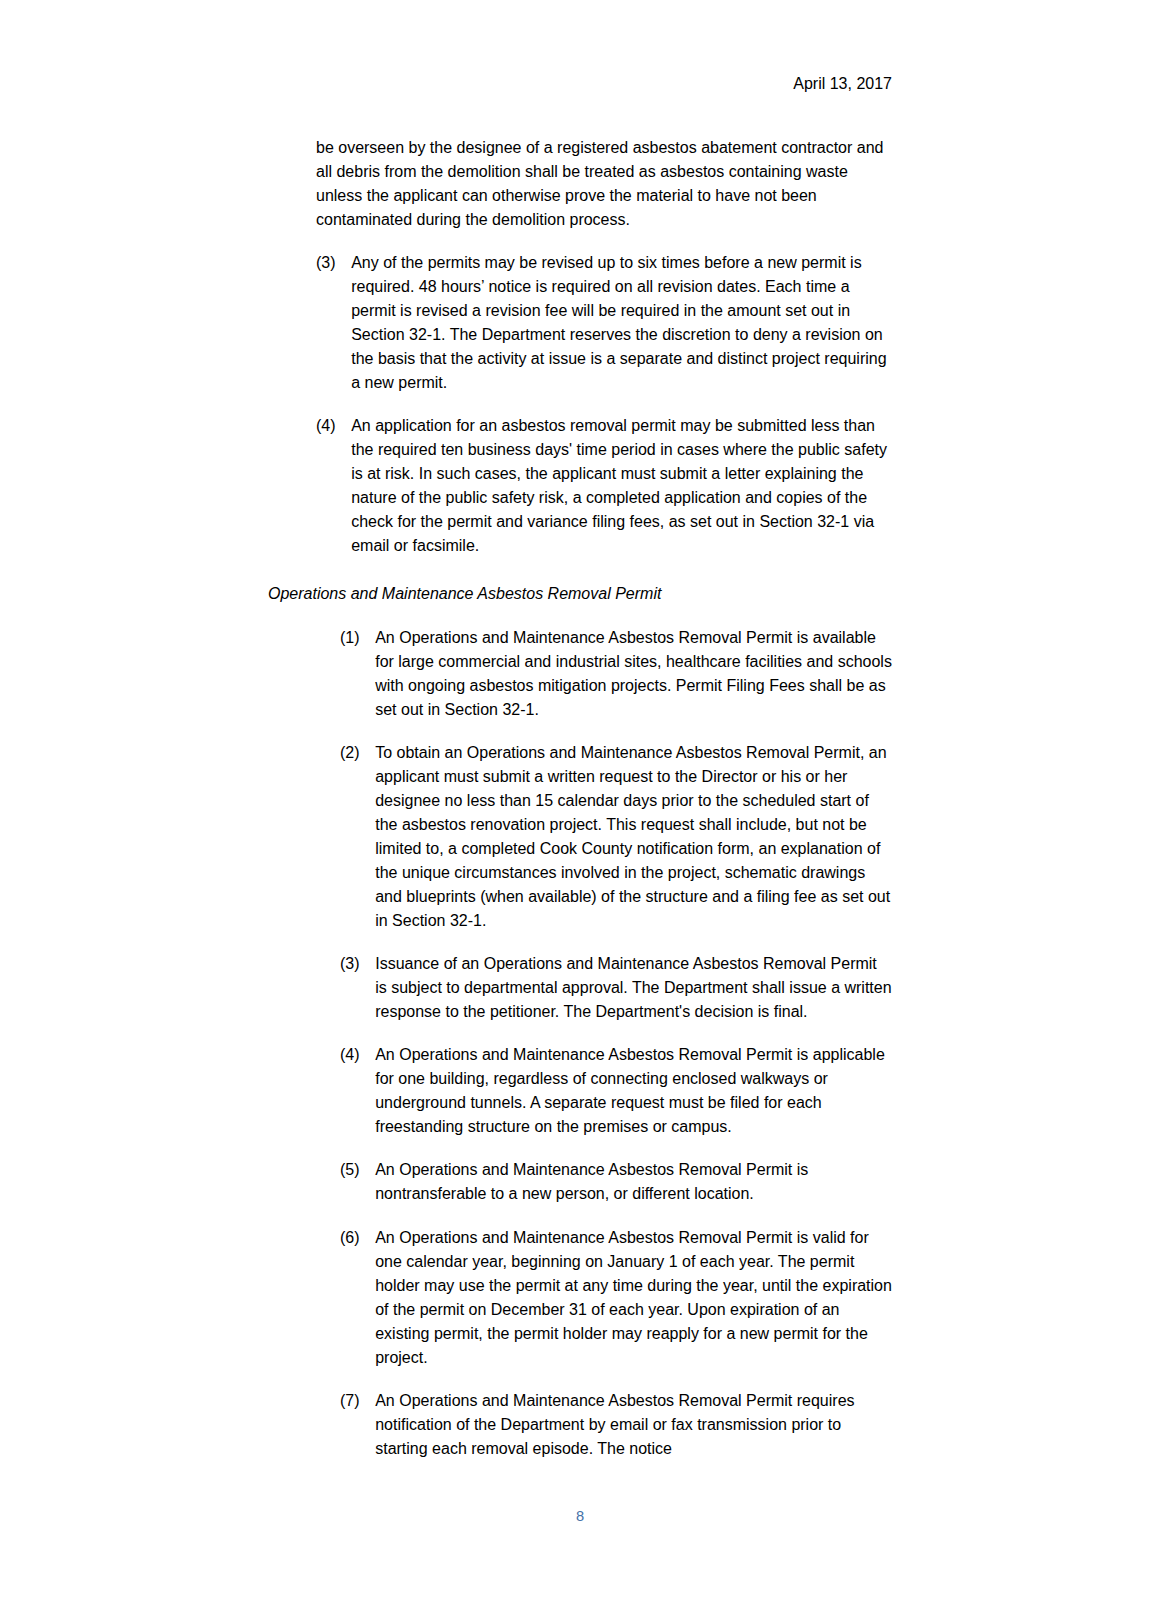April 13, 2017
be overseen by the designee of a registered asbestos abatement contractor and all debris from the demolition shall be treated as asbestos containing waste unless the applicant can otherwise prove the material to have not been contaminated during the demolition process.
(3)
Any of the permits may be revised up to six times before a new permit is required. 48 hours’ notice is required on all revision dates. Each time a permit is revised a revision fee will be required in the amount set out in Section 32-1. The Department reserves the discretion to deny a revision on the basis that the activity at issue is a separate and distinct project requiring a new permit.
(4)
An application for an asbestos removal permit may be submitted less than the required ten business days' time period in cases where the public safety is at risk. In such cases, the applicant must submit a letter explaining the nature of the public safety risk, a completed application and copies of the check for the permit and variance filing fees, as set out in Section 32-1 via email or facsimile.
Operations and Maintenance Asbestos Removal Permit
(1)
An Operations and Maintenance Asbestos Removal Permit is available for large commercial and industrial sites, healthcare facilities and schools with ongoing asbestos mitigation projects. Permit Filing Fees shall be as set out in Section 32-1.
(2)
To obtain an Operations and Maintenance Asbestos Removal Permit, an applicant must submit a written request to the Director or his or her designee no less than 15 calendar days prior to the scheduled start of the asbestos renovation project. This request shall include, but not be limited to, a completed Cook County notification form, an explanation of the unique circumstances involved in the project, schematic drawings and blueprints (when available) of the structure and a filing fee as set out in Section 32-1.
(3)
Issuance of an Operations and Maintenance Asbestos Removal Permit is subject to departmental approval. The Department shall issue a written response to the petitioner. The Department's decision is final.
(4)
An Operations and Maintenance Asbestos Removal Permit is applicable for one building, regardless of connecting enclosed walkways or underground tunnels. A separate request must be filed for each freestanding structure on the premises or campus.
(5)
An Operations and Maintenance Asbestos Removal Permit is nontransferable to a new person, or different location.
(6)
An Operations and Maintenance Asbestos Removal Permit is valid for one calendar year, beginning on January 1 of each year. The permit holder may use the permit at any time during the year, until the expiration of the permit on December 31 of each year. Upon expiration of an existing permit, the permit holder may reapply for a new permit for the project.
(7)
An Operations and Maintenance Asbestos Removal Permit requires notification of the Department by email or fax transmission prior to starting each removal episode. The notice
8